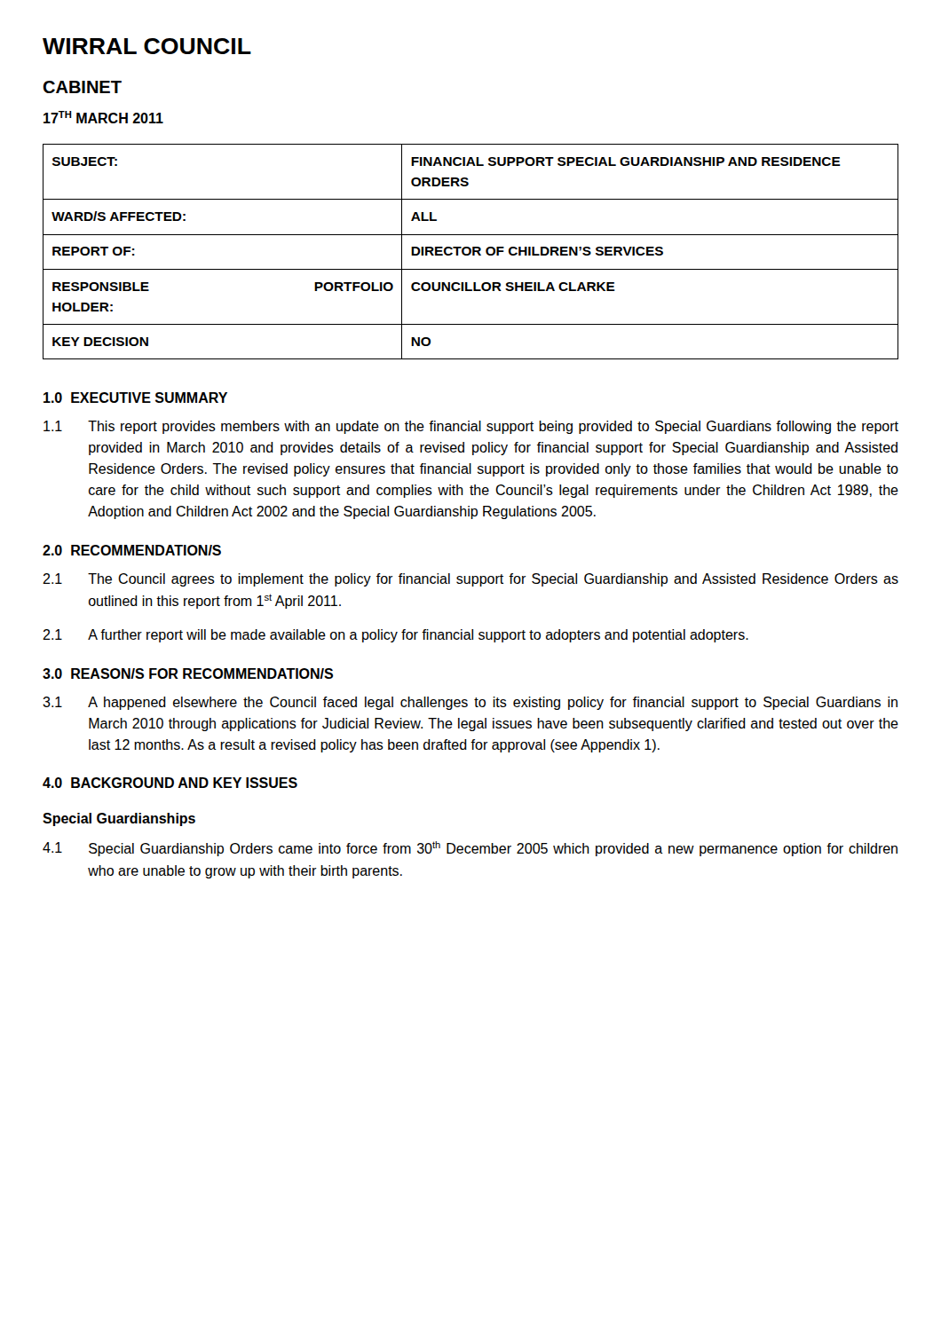WIRRAL COUNCIL
CABINET
17TH MARCH 2011
| SUBJECT: | FINANCIAL SUPPORT SPECIAL GUARDIANSHIP AND RESIDENCE ORDERS |
| WARD/S AFFECTED: | ALL |
| REPORT OF: | DIRECTOR OF CHILDREN’S SERVICES |
| RESPONSIBLE PORTFOLIO HOLDER: | COUNCILLOR SHEILA CLARKE |
| KEY DECISION | NO |
1.0 EXECUTIVE SUMMARY
1.1
This report provides members with an update on the financial support being provided to Special Guardians following the report provided in March 2010 and provides details of a revised policy for financial support for Special Guardianship and Assisted Residence Orders. The revised policy ensures that financial support is provided only to those families that would be unable to care for the child without such support and complies with the Council’s legal requirements under the Children Act 1989, the Adoption and Children Act 2002 and the Special Guardianship Regulations 2005.
2.0 RECOMMENDATION/S
2.1
The Council agrees to implement the policy for financial support for Special Guardianship and Assisted Residence Orders as outlined in this report from 1st April 2011.
2.1
A further report will be made available on a policy for financial support to adopters and potential adopters.
3.0 REASON/S FOR RECOMMENDATION/S
3.1
A happened elsewhere the Council faced legal challenges to its existing policy for financial support to Special Guardians in March 2010 through applications for Judicial Review. The legal issues have been subsequently clarified and tested out over the last 12 months. As a result a revised policy has been drafted for approval (see Appendix 1).
4.0 BACKGROUND AND KEY ISSUES
Special Guardianships
4.1
Special Guardianship Orders came into force from 30th December 2005 which provided a new permanence option for children who are unable to grow up with their birth parents.